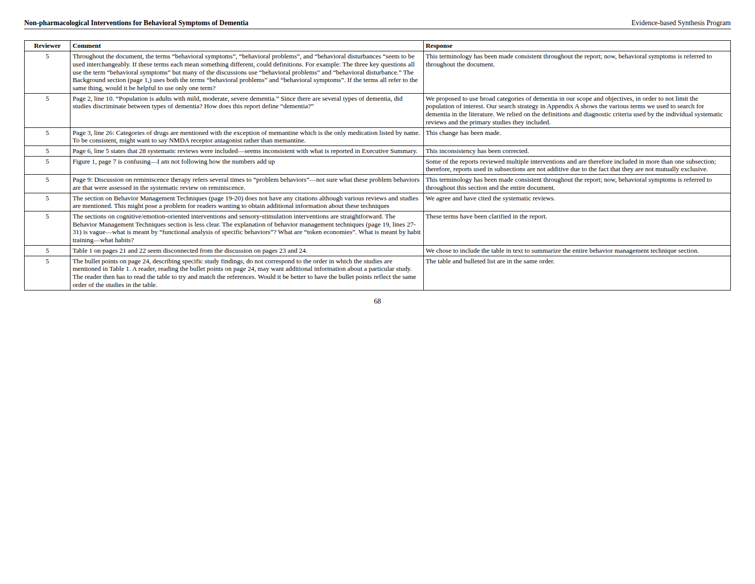Non-pharmacological Interventions for Behavioral Symptoms of Dementia
Evidence-based Synthesis Program
| Reviewer | Comment | Response |
| --- | --- | --- |
| 5 | Throughout the document, the terms “behavioral symptoms”, “behavioral problems”, and “behavioral disturbances “seem to be used interchangeably. If these terms each mean something different, could definitions. For example: The three key questions all use the term “behavioral symptoms” but many of the discussions use “behavioral problems” and “behavioral disturbance.” The Background section (page 1,) uses both the terms “behavioral problems” and “behavioral symptoms”. If the terms all refer to the same thing, would it be helpful to use only one term? | This terminology has been made consistent throughout the report; now, behavioral symptoms is referred to throughout the document. |
| 5 | Page 2, line 10. “Population is adults with mild, moderate, severe dementia.” Since there are several types of dementia, did studies discriminate between types of dementia? How does this report define “dementia?” | We proposed to use broad categories of dementia in our scope and objectives, in order to not limit the population of interest. Our search strategy in Appendix A shows the various terms we used to search for dementia in the literature. We relied on the definitions and diagnostic criteria used by the individual systematic reviews and the primary studies they included. |
| 5 | Page 3, line 26: Categories of drugs are mentioned with the exception of memantine which is the only medication listed by name. To be consistent, might want to say NMDA receptor antagonist rather than memantine. | This change has been made. |
| 5 | Page 6, line 5 states that 28 systematic reviews were included—seems inconsistent with what is reported in Executive Summary. | This inconsistency has been corrected. |
| 5 | Figure 1, page 7 is confusing—I am not following how the numbers add up | Some of the reports reviewed multiple interventions and are therefore included in more than one subsection; therefore, reports used in subsections are not additive due to the fact that they are not mutually exclusive. |
| 5 | Page 9: Discussion on reminiscence therapy refers several times to “problem behaviors”—not sure what these problem behaviors are that were assessed in the systematic review on reminiscence. | This terminology has been made consistent throughout the report; now, behavioral symptoms is referred to throughout this section and the entire document. |
| 5 | The section on Behavior Management Techniques (page 19-20) does not have any citations although various reviews and studies are mentioned. This might pose a problem for readers wanting to obtain additional information about these techniques | We agree and have cited the systematic reviews. |
| 5 | The sections on cognitive/emotion-oriented interventions and sensory-stimulation interventions are straightforward. The Behavior Management Techniques section is less clear. The explanation of behavior management techniques (page 19, lines 27-31) is vague—what is meant by “functional analysis of specific behaviors”? What are “token economies”. What is meant by habit training—what habits? | These terms have been clarified in the report. |
| 5 | Table 1 on pages 21 and 22 seem disconnected from the discussion on pages 23 and 24. | We chose to include the table in text to summarize the entire behavior management technique section. |
| 5 | The bullet points on page 24, describing specific study findings, do not correspond to the order in which the studies are mentioned in Table 1. A reader, reading the bullet points on page 24, may want additional information about a particular study. The reader then has to read the table to try and match the references. Would it be better to have the bullet points reflect the same order of the studies in the table. | The table and bulleted list are in the same order. |
68